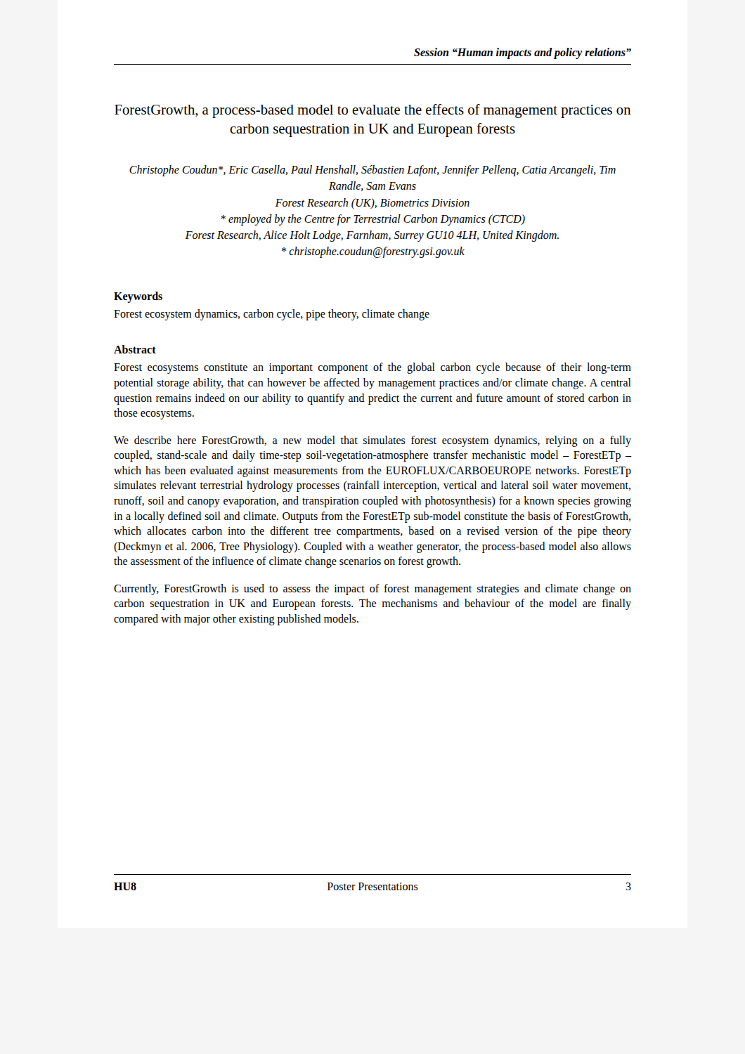Session “Human impacts and policy relations”
ForestGrowth, a process-based model to evaluate the effects of management practices on carbon sequestration in UK and European forests
Christophe Coudun*, Eric Casella, Paul Henshall, Sébastien Lafont, Jennifer Pellenq, Catia Arcangeli, Tim Randle, Sam Evans
Forest Research (UK), Biometrics Division
* employed by the Centre for Terrestrial Carbon Dynamics (CTCD)
Forest Research, Alice Holt Lodge, Farnham, Surrey GU10 4LH, United Kingdom.
* christophe.coudun@forestry.gsi.gov.uk
Keywords
Forest ecosystem dynamics, carbon cycle, pipe theory, climate change
Abstract
Forest ecosystems constitute an important component of the global carbon cycle because of their long-term potential storage ability, that can however be affected by management practices and/or climate change. A central question remains indeed on our ability to quantify and predict the current and future amount of stored carbon in those ecosystems.
We describe here ForestGrowth, a new model that simulates forest ecosystem dynamics, relying on a fully coupled, stand-scale and daily time-step soil-vegetation-atmosphere transfer mechanistic model – ForestETp – which has been evaluated against measurements from the EUROFLUX/CARBOEUROPE networks. ForestETp simulates relevant terrestrial hydrology processes (rainfall interception, vertical and lateral soil water movement, runoff, soil and canopy evaporation, and transpiration coupled with photosynthesis) for a known species growing in a locally defined soil and climate. Outputs from the ForestETp sub-model constitute the basis of ForestGrowth, which allocates carbon into the different tree compartments, based on a revised version of the pipe theory (Deckmyn et al. 2006, Tree Physiology). Coupled with a weather generator, the process-based model also allows the assessment of the influence of climate change scenarios on forest growth.
Currently, ForestGrowth is used to assess the impact of forest management strategies and climate change on carbon sequestration in UK and European forests. The mechanisms and behaviour of the model are finally compared with major other existing published models.
HU8 Poster Presentations 3